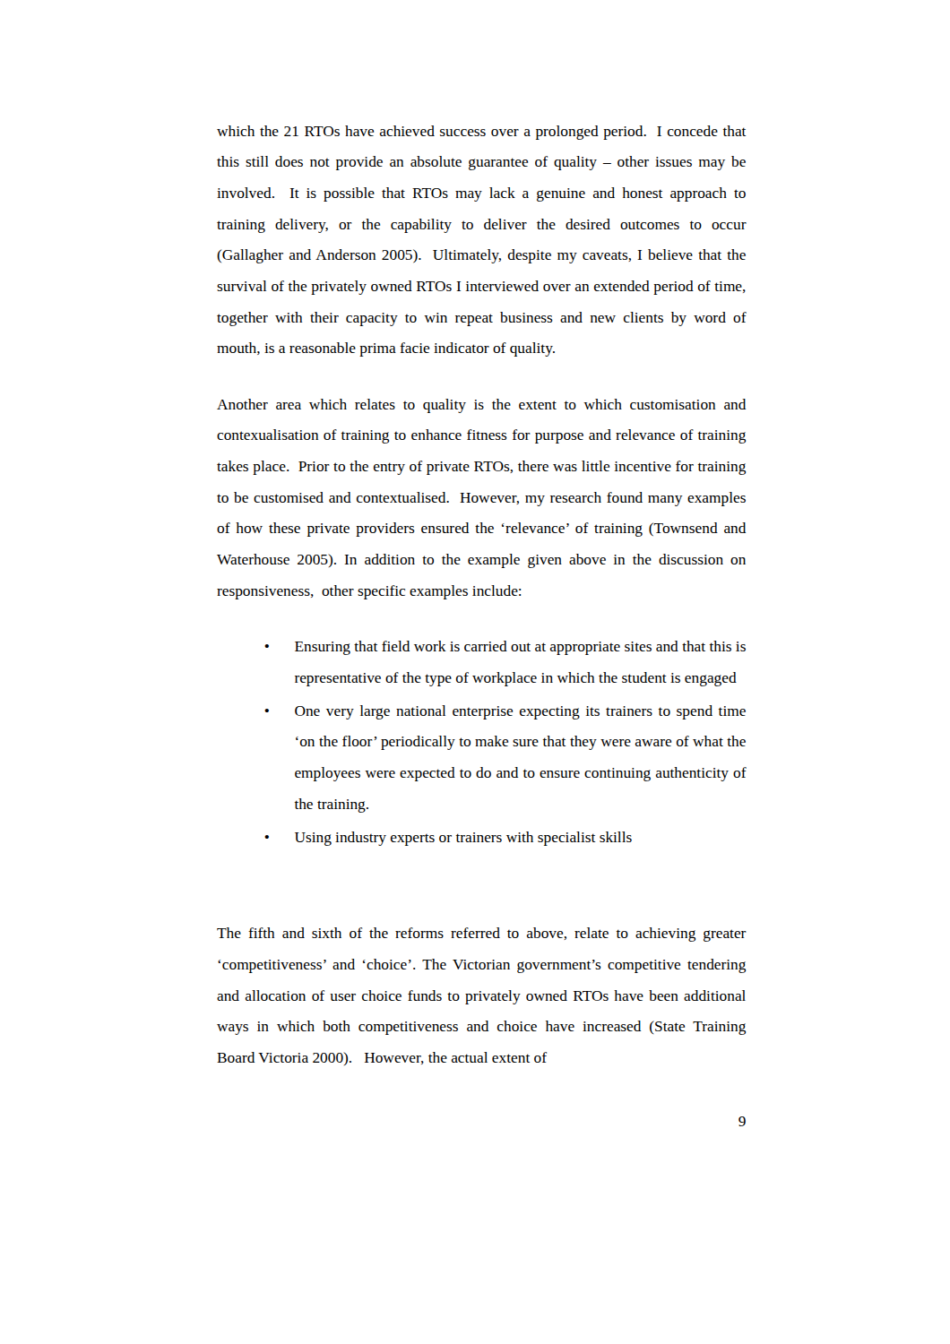which the 21 RTOs have achieved success over a prolonged period. I concede that this still does not provide an absolute guarantee of quality – other issues may be involved. It is possible that RTOs may lack a genuine and honest approach to training delivery, or the capability to deliver the desired outcomes to occur (Gallagher and Anderson 2005). Ultimately, despite my caveats, I believe that the survival of the privately owned RTOs I interviewed over an extended period of time, together with their capacity to win repeat business and new clients by word of mouth, is a reasonable prima facie indicator of quality.
Another area which relates to quality is the extent to which customisation and contexualisation of training to enhance fitness for purpose and relevance of training takes place. Prior to the entry of private RTOs, there was little incentive for training to be customised and contextualised. However, my research found many examples of how these private providers ensured the ‘relevance’ of training (Townsend and Waterhouse 2005). In addition to the example given above in the discussion on responsiveness, other specific examples include:
Ensuring that field work is carried out at appropriate sites and that this is representative of the type of workplace in which the student is engaged
One very large national enterprise expecting its trainers to spend time ‘on the floor’ periodically to make sure that they were aware of what the employees were expected to do and to ensure continuing authenticity of the training.
Using industry experts or trainers with specialist skills
The fifth and sixth of the reforms referred to above, relate to achieving greater ‘competitiveness’ and ‘choice’. The Victorian government’s competitive tendering and allocation of user choice funds to privately owned RTOs have been additional ways in which both competitiveness and choice have increased (State Training Board Victoria 2000). However, the actual extent of
9